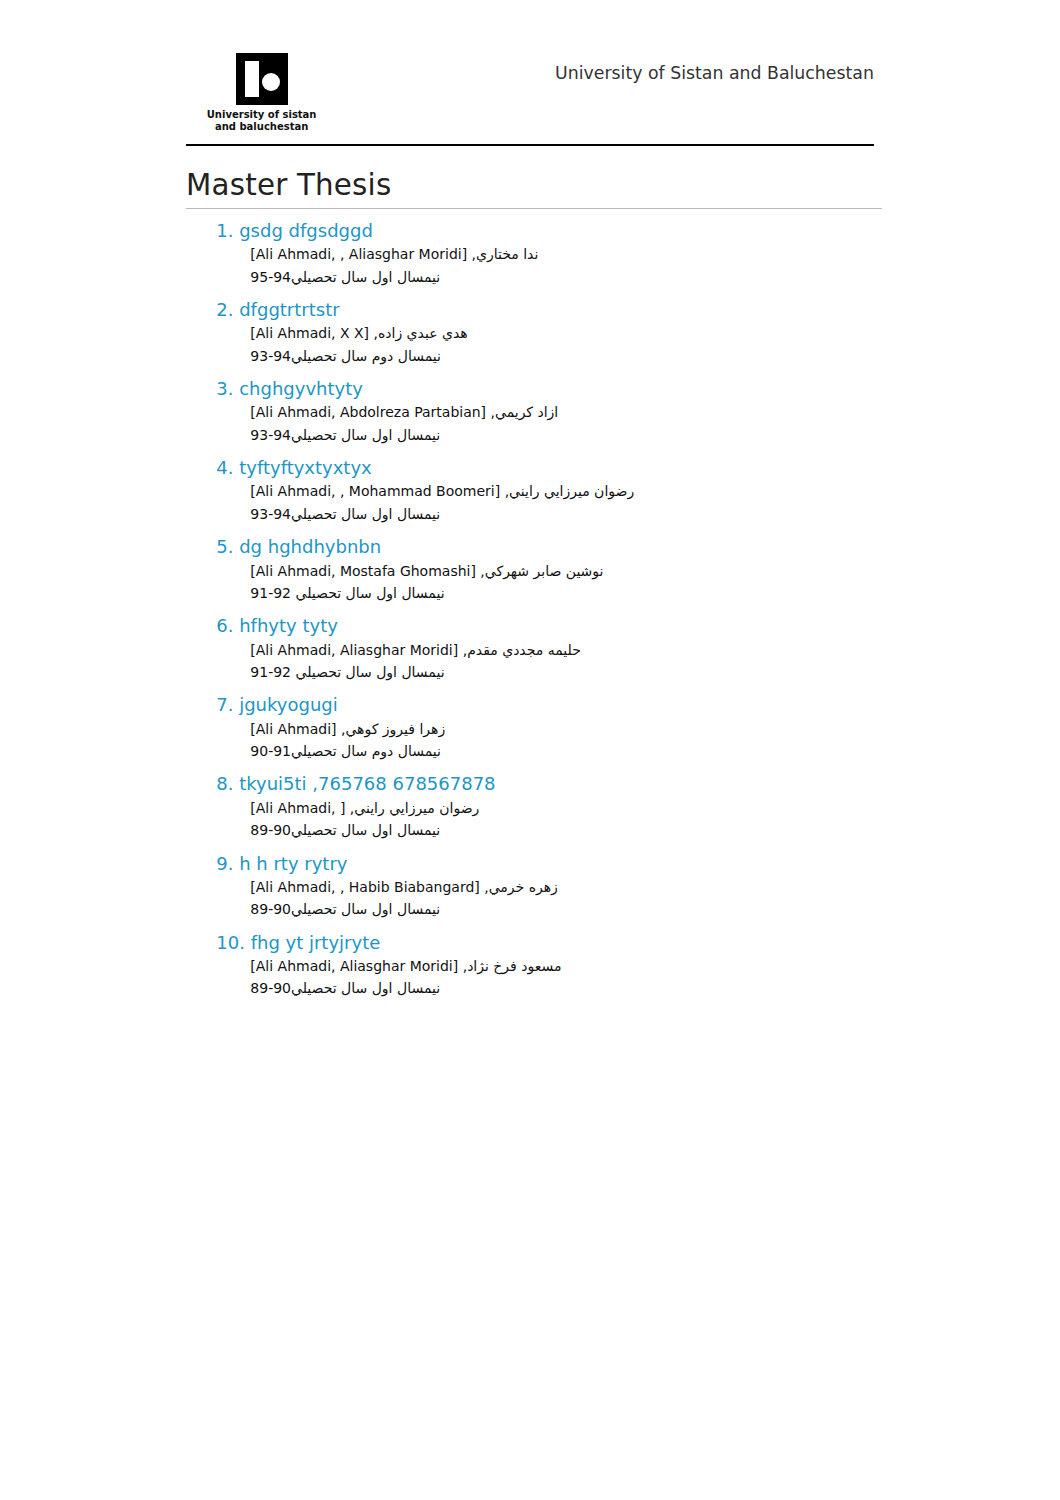University of sistan
and baluchestan
University of Sistan and Baluchestan
Master Thesis
gsdg dfgsdggd
ندا مختاري, [Ali Ahmadi, , Aliasghar Moridi] نيمسال اول سال تحصيلي94-95
dfggtrtrtstr
هدي عبدي زاده, [Ali Ahmadi, X X] نيمسال دوم سال تحصيلي94-93
chghgyvhtyty
ازاد كريمي, [Ali Ahmadi, Abdolreza Partabian] نيمسال اول سال تحصيلي94-93
tyftyftyxtyxtyx
رضوان ميرزايي رايني, [Ali Ahmadi, , Mohammad Boomeri] نيمسال اول سال تحصيلي94-93
dg hghdhybnbn
نوشين صابر شهركي, [Ali Ahmadi, Mostafa Ghomashi] نيمسال اول سال تحصيلي 92-91
hfhyty tyty
حليمه مجددي مقدم, [Ali Ahmadi, Aliasghar Moridi] نيمسال اول سال تحصيلي 92-91
jgukyogugi
زهرا فيروز كوهي, [Ali Ahmadi] نيمسال دوم سال تحصيلي91-90
tkyui5ti ,765768 678567878
رضوان ميرزايي رايني, [Ali Ahmadi, ] نيمسال اول سال تحصيلي90-89
h h rty rytry
زهره خرمي, [Ali Ahmadi, , Habib Biabangard] نيمسال اول سال تحصيلي90-89
fhg yt jrtyjryte
مسعود فرخ نژاد, [Ali Ahmadi, Aliasghar Moridi] نيمسال اول سال تحصيلي90-89